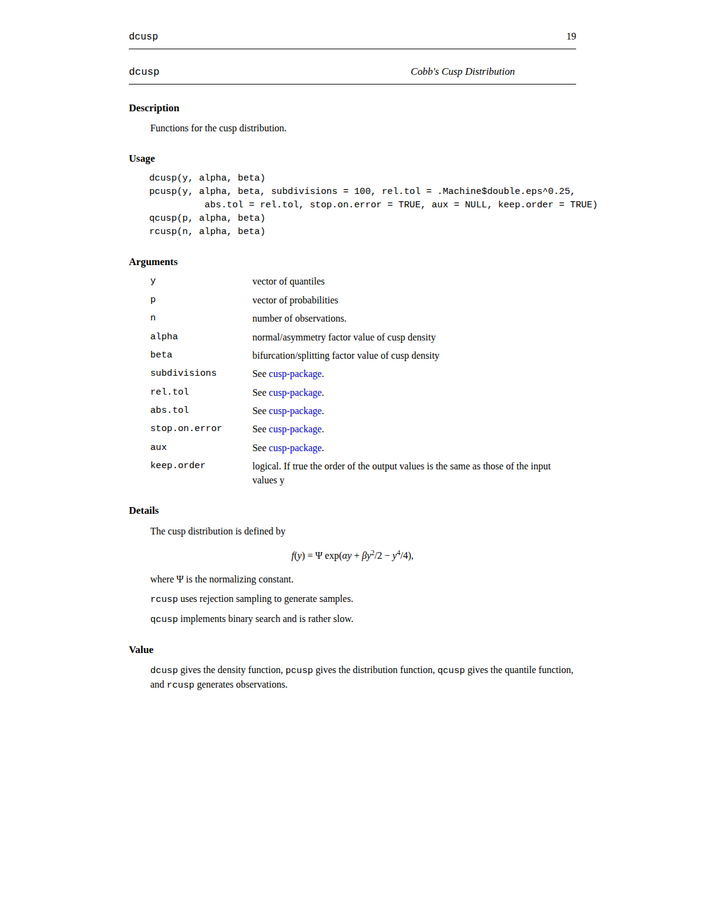dcusp 19
dcusp Cobb's Cusp Distribution
Description
Functions for the cusp distribution.
Usage
dcusp(y, alpha, beta)
pcusp(y, alpha, beta, subdivisions = 100, rel.tol = .Machine$double.eps^0.25,
          abs.tol = rel.tol, stop.on.error = TRUE, aux = NULL, keep.order = TRUE)
qcusp(p, alpha, beta)
rcusp(n, alpha, beta)
Arguments
y
vector of quantiles
p
vector of probabilities
n
number of observations.
alpha
normal/asymmetry factor value of cusp density
beta
bifurcation/splitting factor value of cusp density
subdivisions
See cusp-package.
rel.tol
See cusp-package.
abs.tol
See cusp-package.
stop.on.error
See cusp-package.
aux
See cusp-package.
keep.order
logical. If true the order of the output values is the same as those of the input values y
Details
The cusp distribution is defined by
f(y) = Ψ exp(αy + βy2/2 − y4/4),
where Ψ is the normalizing constant.
rcusp uses rejection sampling to generate samples.
qcusp implements binary search and is rather slow.
Value
dcusp gives the density function, pcusp gives the distribution function, qcusp gives the quantile function, and rcusp generates observations.